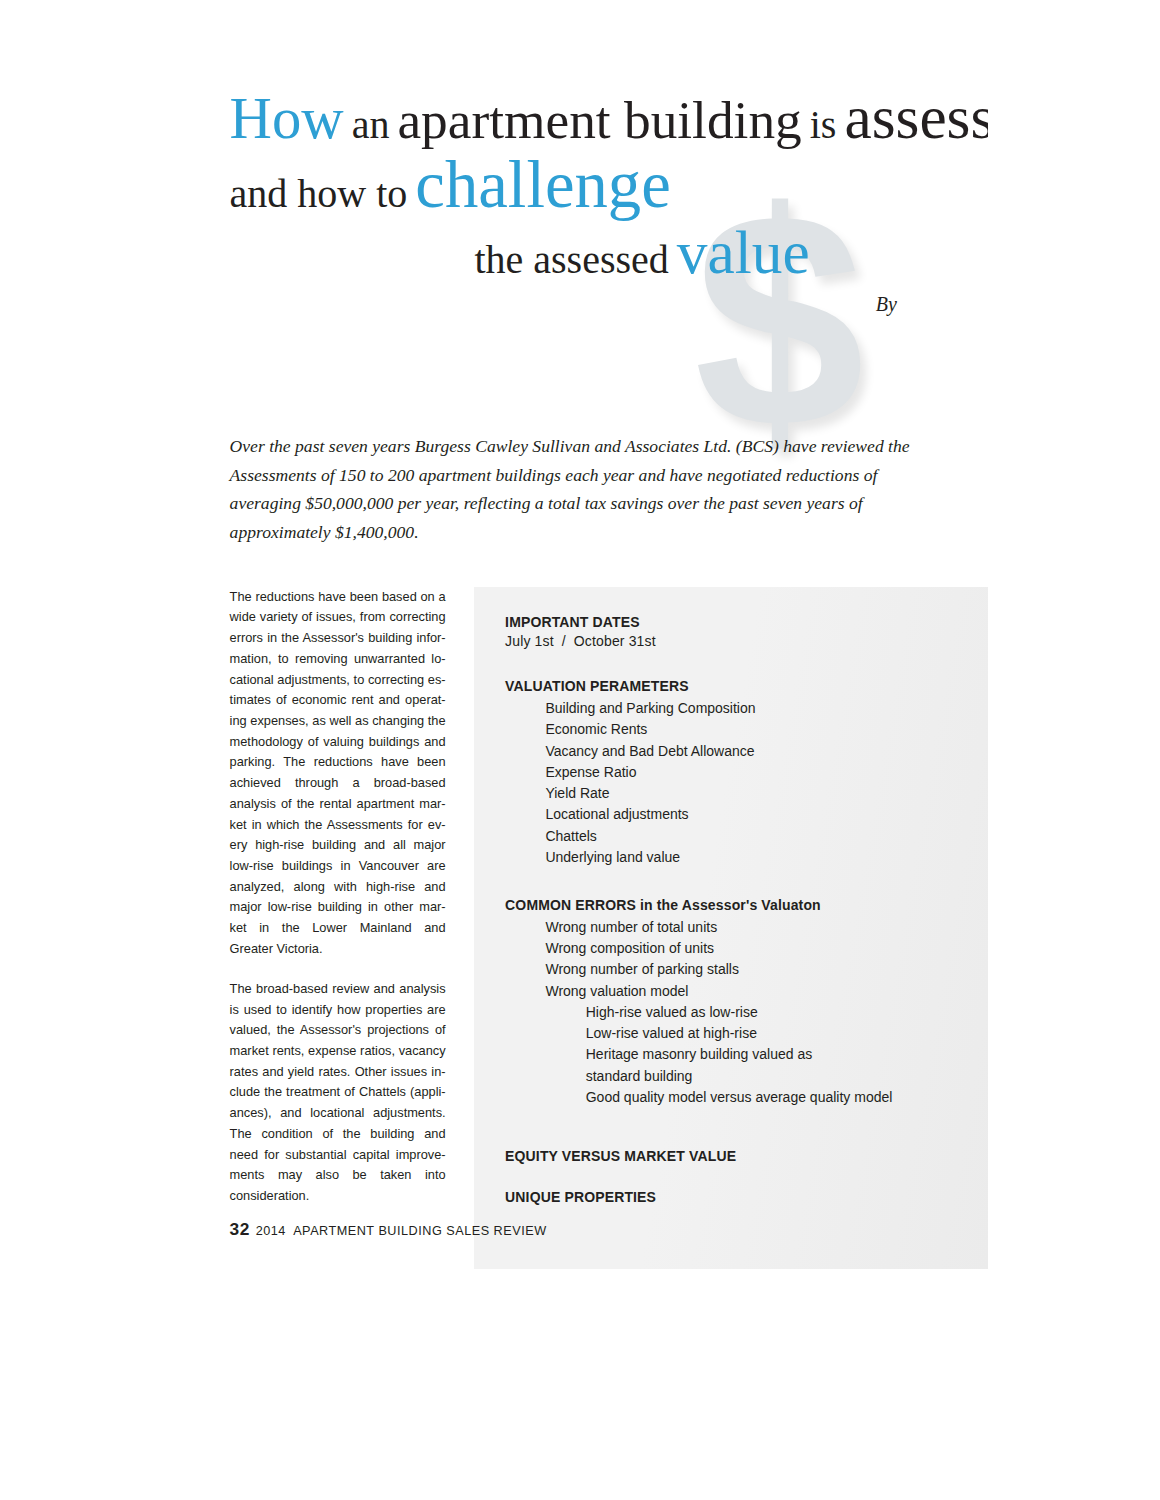$
How an apartment building is assessed and how to challenge the assessed value
By
Over the past seven years Burgess Cawley Sullivan and Associates Ltd. (BCS) have reviewed the Assessments of 150 to 200 apartment buildings each year and have negotiated reductions of averaging $50,000,000 per year, reflecting a total tax savings over the past seven years of approximately $1,400,000.
The reductions have been based on a wide variety of issues, from correcting errors in the Assessor's building information, to removing unwarranted locational adjustments, to correcting estimates of economic rent and operating expenses, as well as changing the methodology of valuing buildings and parking. The reductions have been achieved through a broad-based analysis of the rental apartment market in which the Assessments for every high-rise building and all major low-rise buildings in Vancouver are analyzed, along with high-rise and major low-rise building in other market in the Lower Mainland and Greater Victoria.
The broad-based review and analysis is used to identify how properties are valued, the Assessor's projections of market rents, expense ratios, vacancy rates and yield rates. Other issues include the treatment of Chattels (appliances), and locational adjustments. The condition of the building and need for substantial capital improvements may also be taken into consideration.
IMPORTANT DATES
July 1st / October 31st
VALUATION PERAMETERS
Building and Parking Composition
Economic Rents
Vacancy and Bad Debt Allowance
Expense Ratio
Yield Rate
Locational adjustments
Chattels
Underlying land value
COMMON ERRORS in the Assessor's Valuaton
Wrong number of total units
Wrong composition of units
Wrong number of parking stalls
Wrong valuation model
High-rise valued as low-rise
Low-rise valued at high-rise
Heritage masonry building valued as
standard building
Good quality model versus average quality model
EQUITY VERSUS MARKET VALUE
UNIQUE PROPERTIES
322014 APARTMENT BUILDING SALES REVIEW